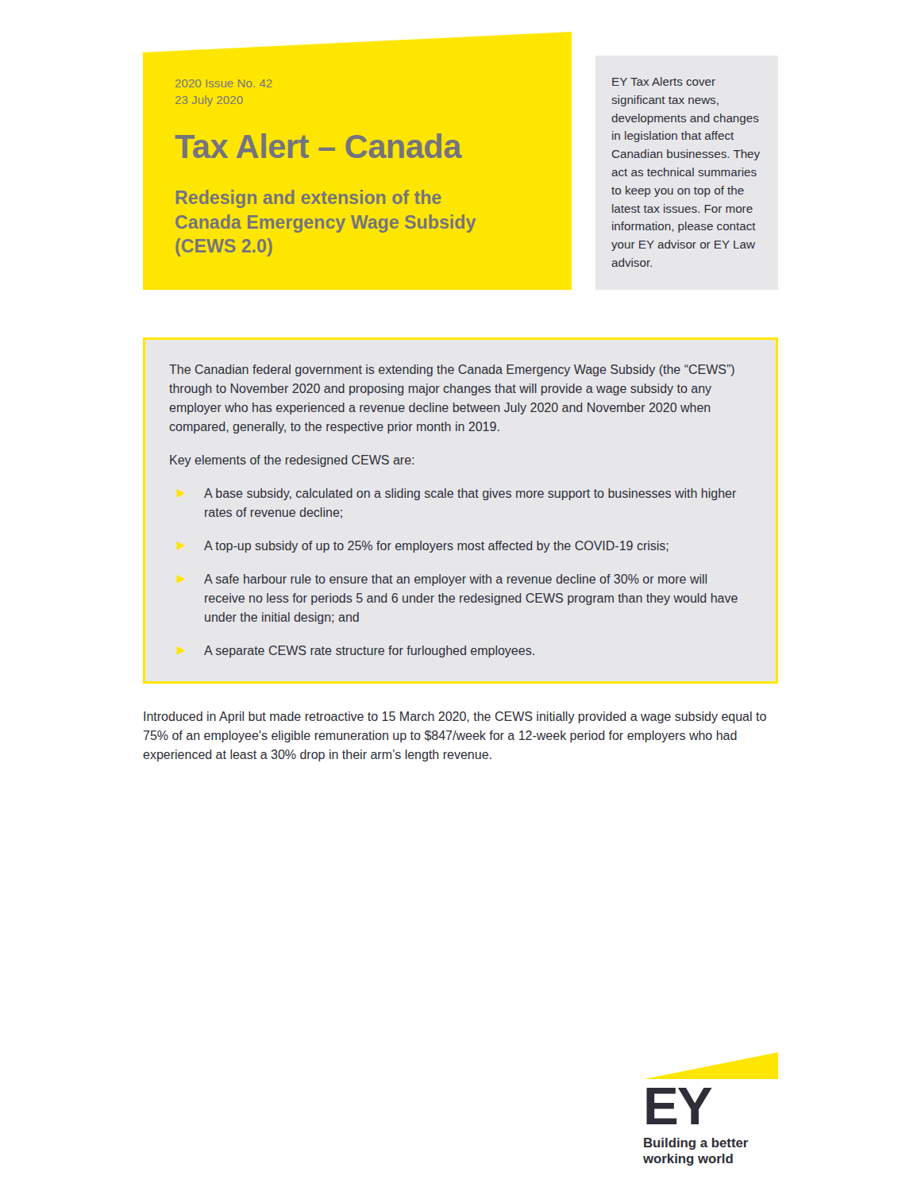2020 Issue No. 42
23 July 2020
Tax Alert – Canada
Redesign and extension of the Canada Emergency Wage Subsidy (CEWS 2.0)
EY Tax Alerts cover significant tax news, developments and changes in legislation that affect Canadian businesses. They act as technical summaries to keep you on top of the latest tax issues. For more information, please contact your EY advisor or EY Law advisor.
The Canadian federal government is extending the Canada Emergency Wage Subsidy (the “CEWS”) through to November 2020 and proposing major changes that will provide a wage subsidy to any employer who has experienced a revenue decline between July 2020 and November 2020 when compared, generally, to the respective prior month in 2019.
Key elements of the redesigned CEWS are:
A base subsidy, calculated on a sliding scale that gives more support to businesses with higher rates of revenue decline;
A top-up subsidy of up to 25% for employers most affected by the COVID-19 crisis;
A safe harbour rule to ensure that an employer with a revenue decline of 30% or more will receive no less for periods 5 and 6 under the redesigned CEWS program than they would have under the initial design; and
A separate CEWS rate structure for furloughed employees.
Introduced in April but made retroactive to 15 March 2020, the CEWS initially provided a wage subsidy equal to 75% of an employee's eligible remuneration up to $847/week for a 12-week period for employers who had experienced at least a 30% drop in their arm’s length revenue.
EY
Building a better
working world